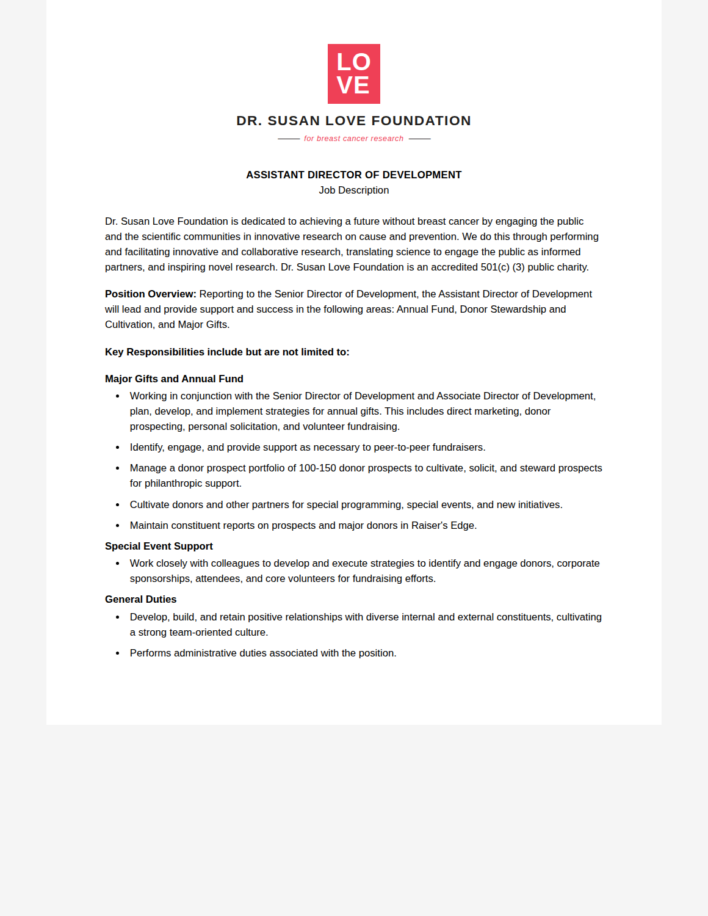LO
VE
DR. SUSAN LOVE FOUNDATION
for breast cancer research
ASSISTANT DIRECTOR OF DEVELOPMENT
Job Description
Dr. Susan Love Foundation is dedicated to achieving a future without breast cancer by engaging the public and the scientific communities in innovative research on cause and prevention. We do this through performing and facilitating innovative and collaborative research, translating science to engage the public as informed partners, and inspiring novel research. Dr. Susan Love Foundation is an accredited 501(c) (3) public charity.
Position Overview: Reporting to the Senior Director of Development, the Assistant Director of Development will lead and provide support and success in the following areas: Annual Fund, Donor Stewardship and Cultivation, and Major Gifts.
Key Responsibilities include but are not limited to:
Major Gifts and Annual Fund
Working in conjunction with the Senior Director of Development and Associate Director of Development, plan, develop, and implement strategies for annual gifts. This includes direct marketing, donor prospecting, personal solicitation, and volunteer fundraising.
Identify, engage, and provide support as necessary to peer-to-peer fundraisers.
Manage a donor prospect portfolio of 100-150 donor prospects to cultivate, solicit, and steward prospects for philanthropic support.
Cultivate donors and other partners for special programming, special events, and new initiatives.
Maintain constituent reports on prospects and major donors in Raiser's Edge.
Special Event Support
Work closely with colleagues to develop and execute strategies to identify and engage donors, corporate sponsorships, attendees, and core volunteers for fundraising efforts.
General Duties
Develop, build, and retain positive relationships with diverse internal and external constituents, cultivating a strong team-oriented culture.
Performs administrative duties associated with the position.